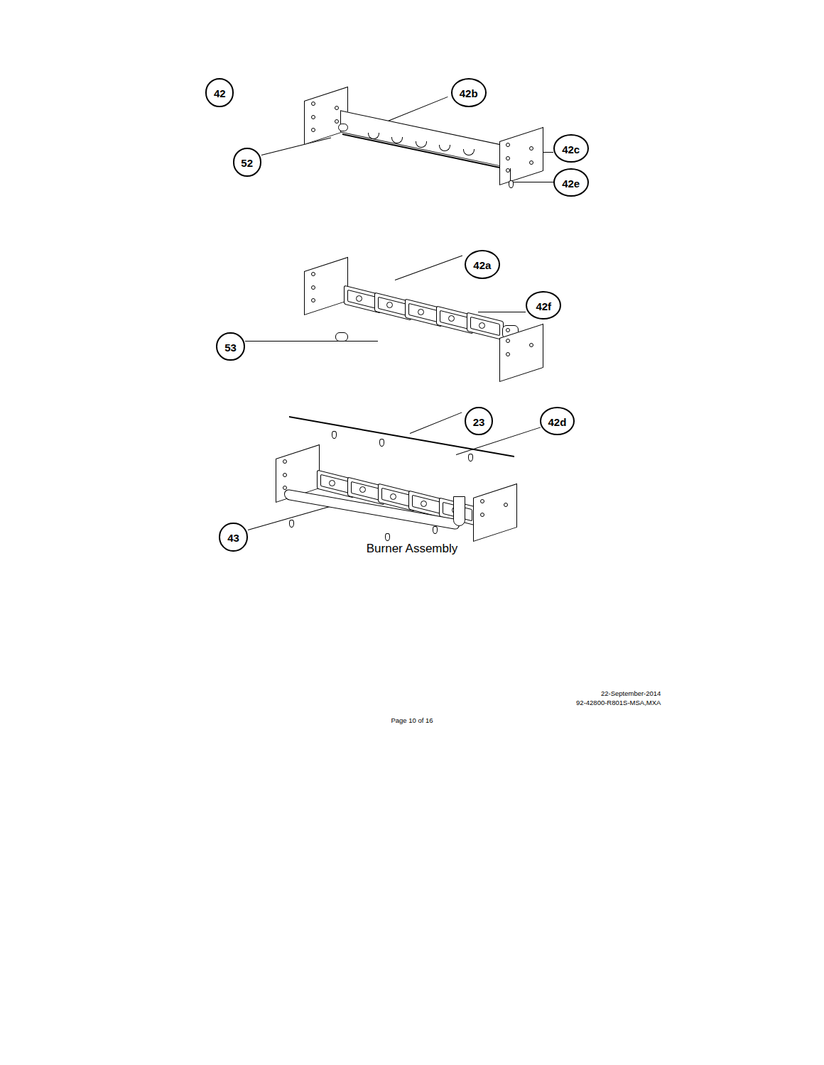============================================================ TOP EXPLODED VIEW (42, 42b, 42c, 42e, 52) ============================================================
42
42b
42c
42e
52
============================================================ MIDDLE EXPLODED VIEW (42a, 42f, 53) ============================================================
42a
42f
53
============================================================ BOTTOM ASSEMBLED VIEW (23, 42d, 43) ============================================================
23
42d
43
Burner Assembly
22-September-2014
92-42800-R801S-MSA,MXA
Page 10 of 16